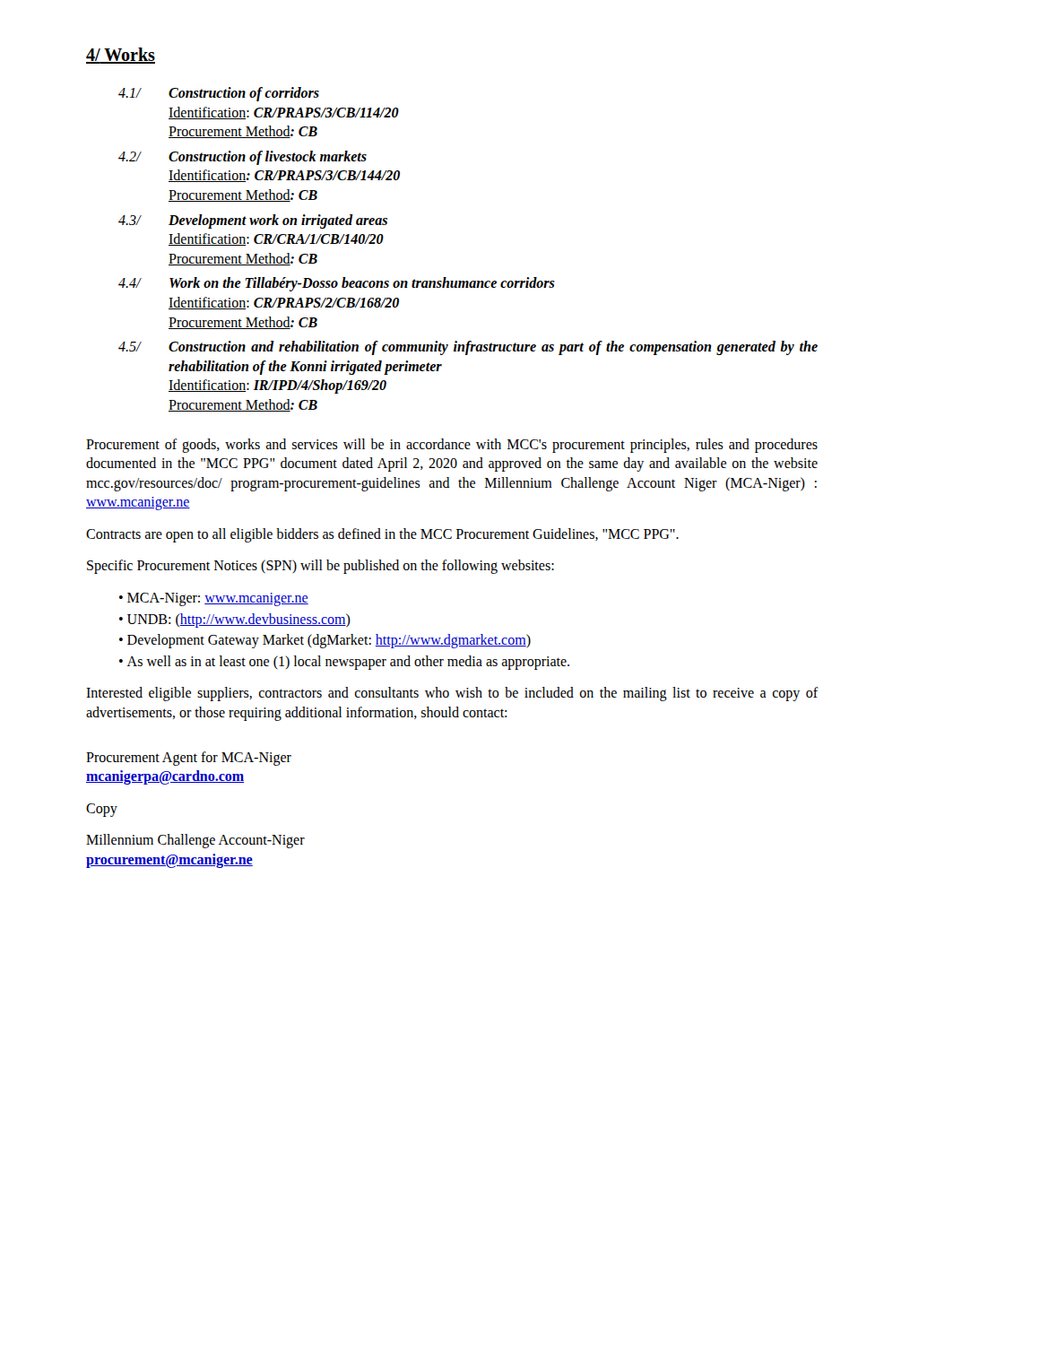4/ Works
4.1/ Construction of corridors Identification: CR/PRAPS/3/CB/114/20 Procurement Method: CB
4.2/ Construction of livestock markets Identification: CR/PRAPS/3/CB/144/20 Procurement Method: CB
4.3/ Development work on irrigated areas Identification: CR/CRA/1/CB/140/20 Procurement Method: CB
4.4/ Work on the Tillabéry-Dosso beacons on transhumance corridors Identification: CR/PRAPS/2/CB/168/20 Procurement Method: CB
4.5/ Construction and rehabilitation of community infrastructure as part of the compensation generated by the rehabilitation of the Konni irrigated perimeter Identification: IR/IPD/4/Shop/169/20 Procurement Method: CB
Procurement of goods, works and services will be in accordance with MCC's procurement principles, rules and procedures documented in the "MCC PPG" document dated April 2, 2020 and approved on the same day and available on the website mcc.gov/resources/doc/ program-procurement-guidelines and the Millennium Challenge Account Niger (MCA-Niger) : www.mcaniger.ne
Contracts are open to all eligible bidders as defined in the MCC Procurement Guidelines, "MCC PPG".
Specific Procurement Notices (SPN) will be published on the following websites:
MCA-Niger: www.mcaniger.ne
UNDB: (http://www.devbusiness.com)
Development Gateway Market (dgMarket: http://www.dgmarket.com)
As well as in at least one (1) local newspaper and other media as appropriate.
Interested eligible suppliers, contractors and consultants who wish to be included on the mailing list to receive a copy of advertisements, or those requiring additional information, should contact:
Procurement Agent for MCA-Niger
mcanigerpa@cardno.com
Copy
Millennium Challenge Account-Niger
procurement@mcaniger.ne